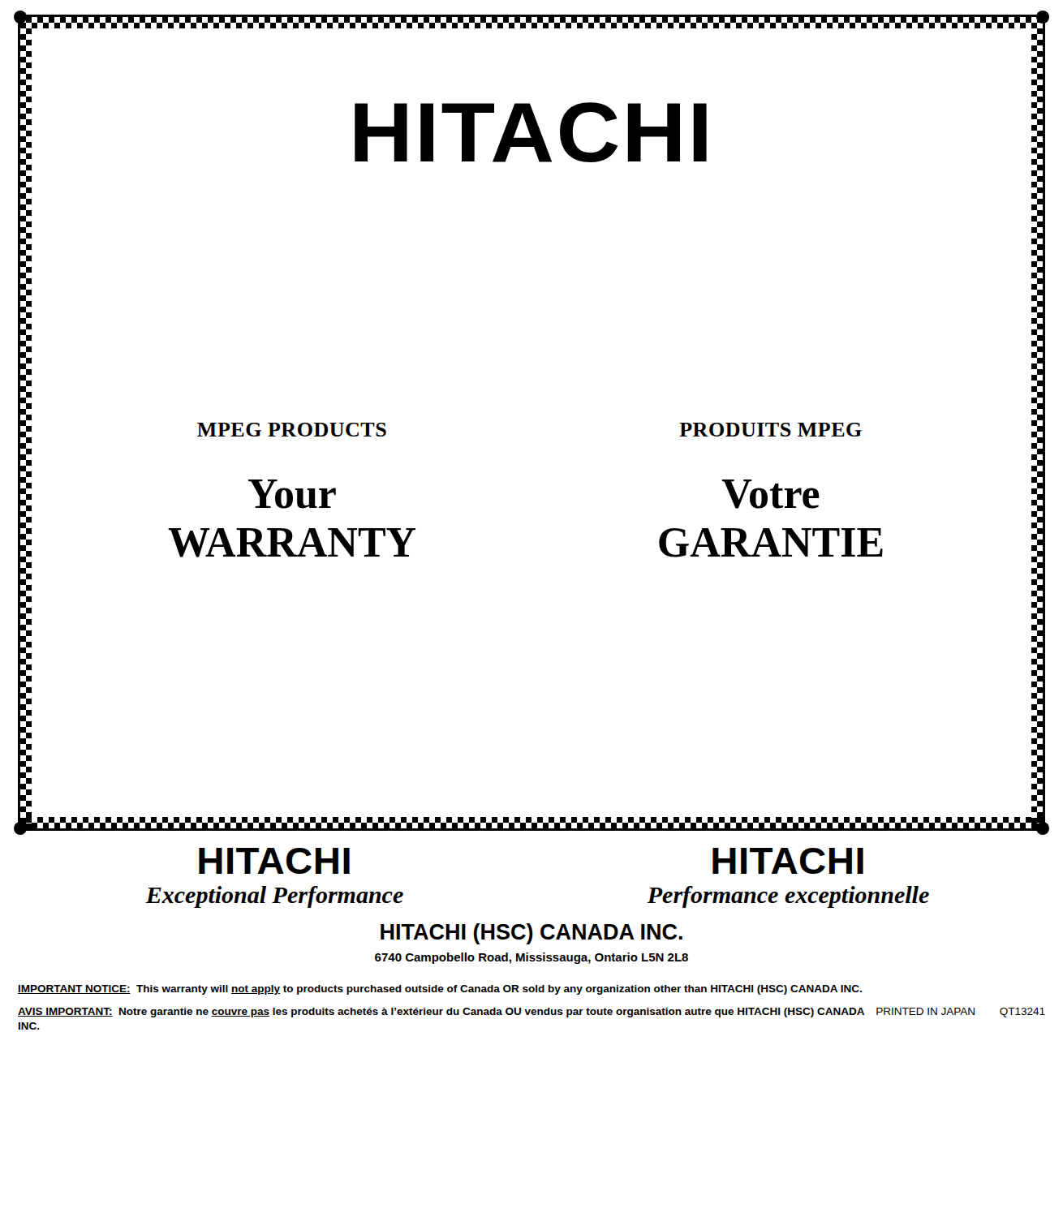HITACHI
MPEG PRODUCTS
Your
WARRANTY
PRODUITS MPEG
Votre
GARANTIE
HITACHI
Exceptional Performance
HITACHI
Performance exceptionnelle
HITACHI (HSC) CANADA INC.
6740 Campobello Road, Mississauga, Ontario L5N 2L8
IMPORTANT NOTICE: This warranty will not apply to products purchased outside of Canada OR sold by any organization other than HITACHI (HSC) CANADA INC.
PRINTED IN JAPAN QT13241 AVIS IMPORTANT: Notre garantie ne couvre pas les produits achetés à l’extérieur du Canada OU vendus par toute organisation autre que HITACHI (HSC) CANADA INC.